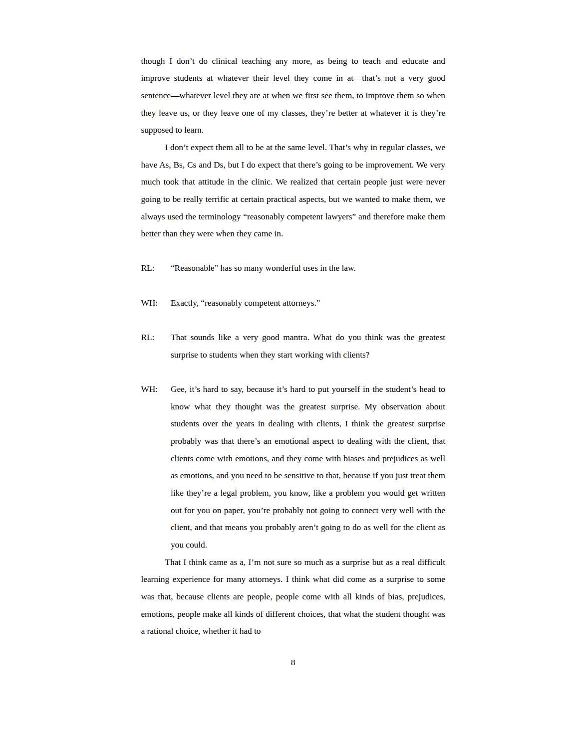though I don’t do clinical teaching any more, as being to teach and educate and improve students at whatever their level they come in at—that’s not a very good sentence—whatever level they are at when we first see them, to improve them so when they leave us, or they leave one of my classes, they’re better at whatever it is they’re supposed to learn.
I don’t expect them all to be at the same level. That’s why in regular classes, we have As, Bs, Cs and Ds, but I do expect that there’s going to be improvement. We very much took that attitude in the clinic. We realized that certain people just were never going to be really terrific at certain practical aspects, but we wanted to make them, we always used the terminology “reasonably competent lawyers” and therefore make them better than they were when they came in.
RL:
“Reasonable” has so many wonderful uses in the law.
WH:
Exactly, “reasonably competent attorneys.”
RL:
That sounds like a very good mantra. What do you think was the greatest surprise to students when they start working with clients?
WH:
Gee, it’s hard to say, because it’s hard to put yourself in the student’s head to know what they thought was the greatest surprise. My observation about students over the years in dealing with clients, I think the greatest surprise probably was that there’s an emotional aspect to dealing with the client, that clients come with emotions, and they come with biases and prejudices as well as emotions, and you need to be sensitive to that, because if you just treat them like they’re a legal problem, you know, like a problem you would get written out for you on paper, you’re probably not going to connect very well with the client, and that means you probably aren’t going to do as well for the client as you could.
That I think came as a, I’m not sure so much as a surprise but as a real difficult learning experience for many attorneys. I think what did come as a surprise to some was that, because clients are people, people come with all kinds of bias, prejudices, emotions, people make all kinds of different choices, that what the student thought was a rational choice, whether it had to
8